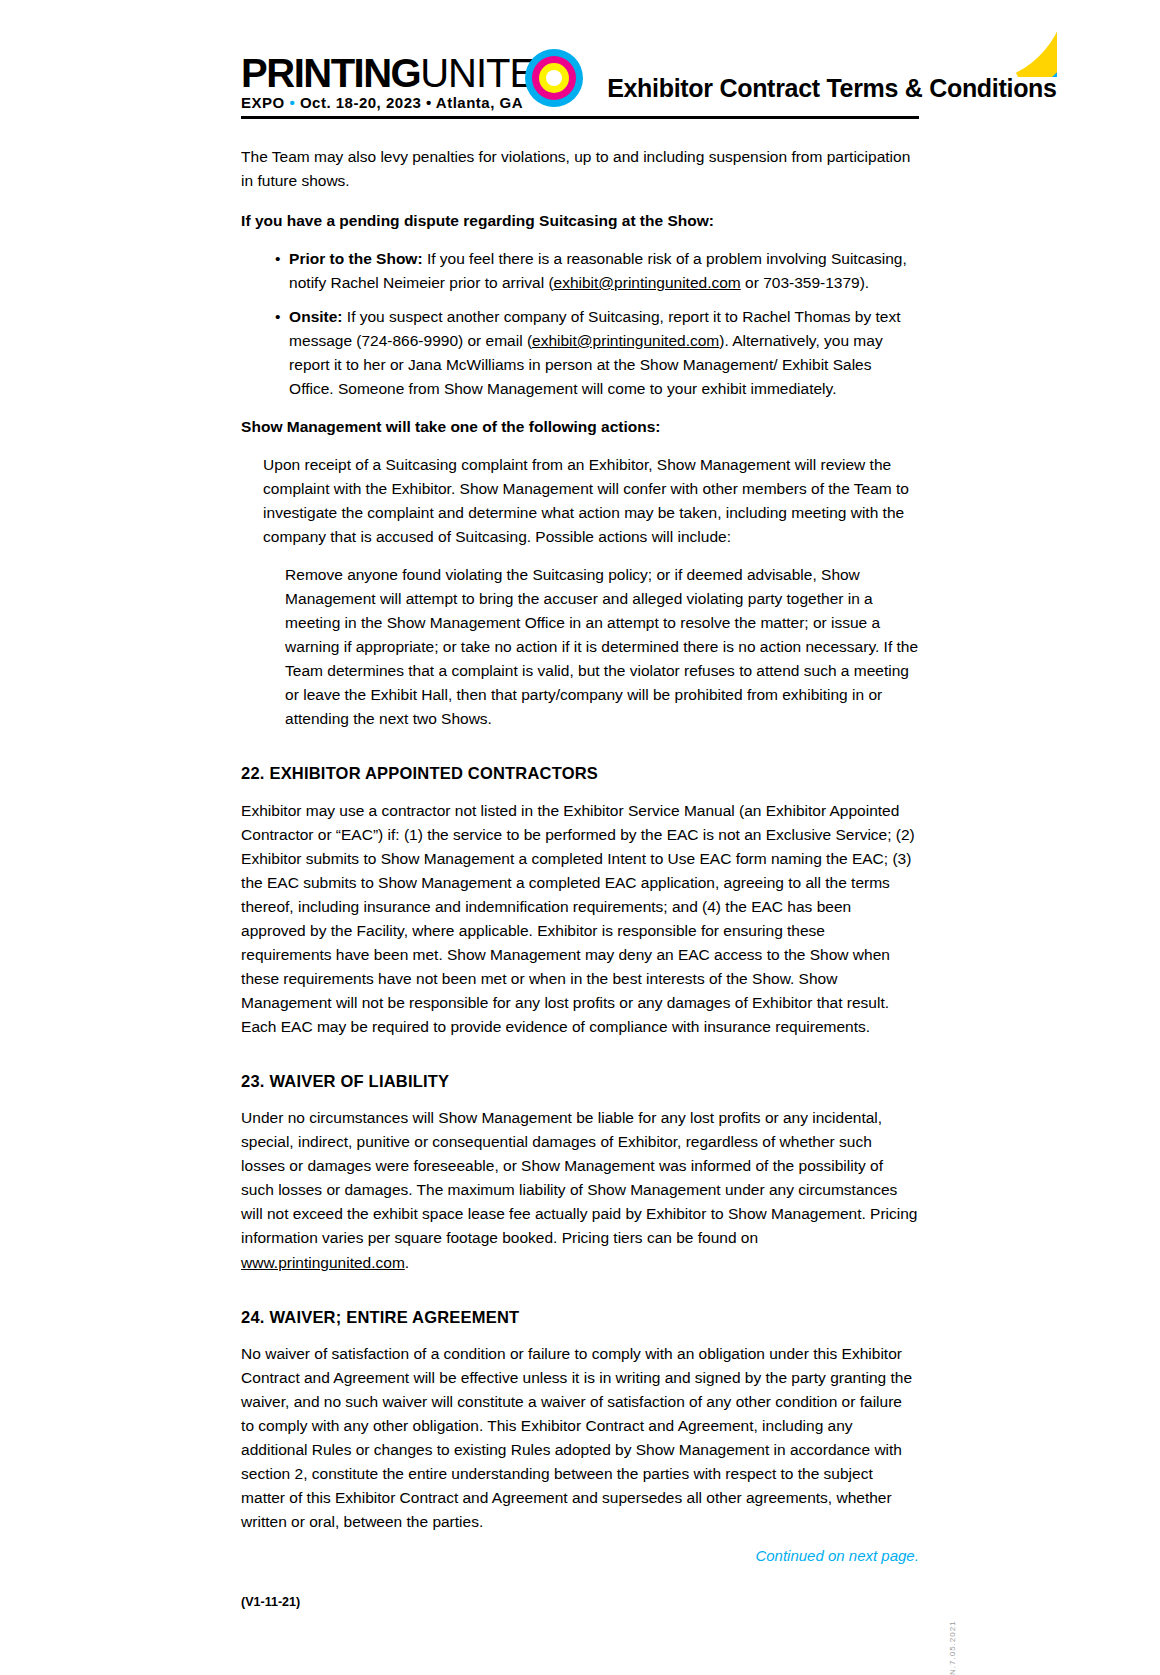PRINTING UNITED
EXPO • Oct. 18-20, 2023 • Atlanta, GA
Exhibitor Contract Terms & Conditions
The Team may also levy penalties for violations, up to and including suspension from participation in future shows.
If you have a pending dispute regarding Suitcasing at the Show:
Prior to the Show: If you feel there is a reasonable risk of a problem involving Suitcasing, notify Rachel Neimeier prior to arrival (exhibit@printingunited.com or 703-359-1379).
Onsite: If you suspect another company of Suitcasing, report it to Rachel Thomas by text message (724-866-9990) or email (exhibit@printingunited.com). Alternatively, you may report it to her or Jana McWilliams in person at the Show Management/ Exhibit Sales Office. Someone from Show Management will come to your exhibit immediately.
Show Management will take one of the following actions:
Upon receipt of a Suitcasing complaint from an Exhibitor, Show Management will review the complaint with the Exhibitor. Show Management will confer with other members of the Team to investigate the complaint and determine what action may be taken, including meeting with the company that is accused of Suitcasing. Possible actions will include:
Remove anyone found violating the Suitcasing policy; or if deemed advisable, Show Management will attempt to bring the accuser and alleged violating party together in a meeting in the Show Management Office in an attempt to resolve the matter; or issue a warning if appropriate; or take no action if it is determined there is no action necessary. If the Team determines that a complaint is valid, but the violator refuses to attend such a meeting or leave the Exhibit Hall, then that party/company will be prohibited from exhibiting in or attending the next two Shows.
22. EXHIBITOR APPOINTED CONTRACTORS
Exhibitor may use a contractor not listed in the Exhibitor Service Manual (an Exhibitor Appointed Contractor or “EAC”) if: (1) the service to be performed by the EAC is not an Exclusive Service; (2) Exhibitor submits to Show Management a completed Intent to Use EAC form naming the EAC; (3) the EAC submits to Show Management a completed EAC application, agreeing to all the terms thereof, including insurance and indemnification requirements; and (4) the EAC has been approved by the Facility, where applicable. Exhibitor is responsible for ensuring these requirements have been met. Show Management may deny an EAC access to the Show when these requirements have not been met or when in the best interests of the Show. Show Management will not be responsible for any lost profits or any damages of Exhibitor that result. Each EAC may be required to provide evidence of compliance with insurance requirements.
23. WAIVER OF LIABILITY
Under no circumstances will Show Management be liable for any lost profits or any incidental, special, indirect, punitive or consequential damages of Exhibitor, regardless of whether such losses or damages were foreseeable, or Show Management was informed of the possibility of such losses or damages. The maximum liability of Show Management under any circumstances will not exceed the exhibit space lease fee actually paid by Exhibitor to Show Management. Pricing information varies per square footage booked. Pricing tiers can be found on www.printingunited.com.
24. WAIVER; ENTIRE AGREEMENT
No waiver of satisfaction of a condition or failure to comply with an obligation under this Exhibitor Contract and Agreement will be effective unless it is in writing and signed by the party granting the waiver, and no such waiver will constitute a waiver of satisfaction of any other condition or failure to comply with any other obligation. This Exhibitor Contract and Agreement, including any additional Rules or changes to existing Rules adopted by Show Management in accordance with section 2, constitute the entire understanding between the parties with respect to the subject matter of this Exhibitor Contract and Agreement and supersedes all other agreements, whether written or oral, between the parties.
Continued on next page.
(V1-11-21)
N.7.05.2021